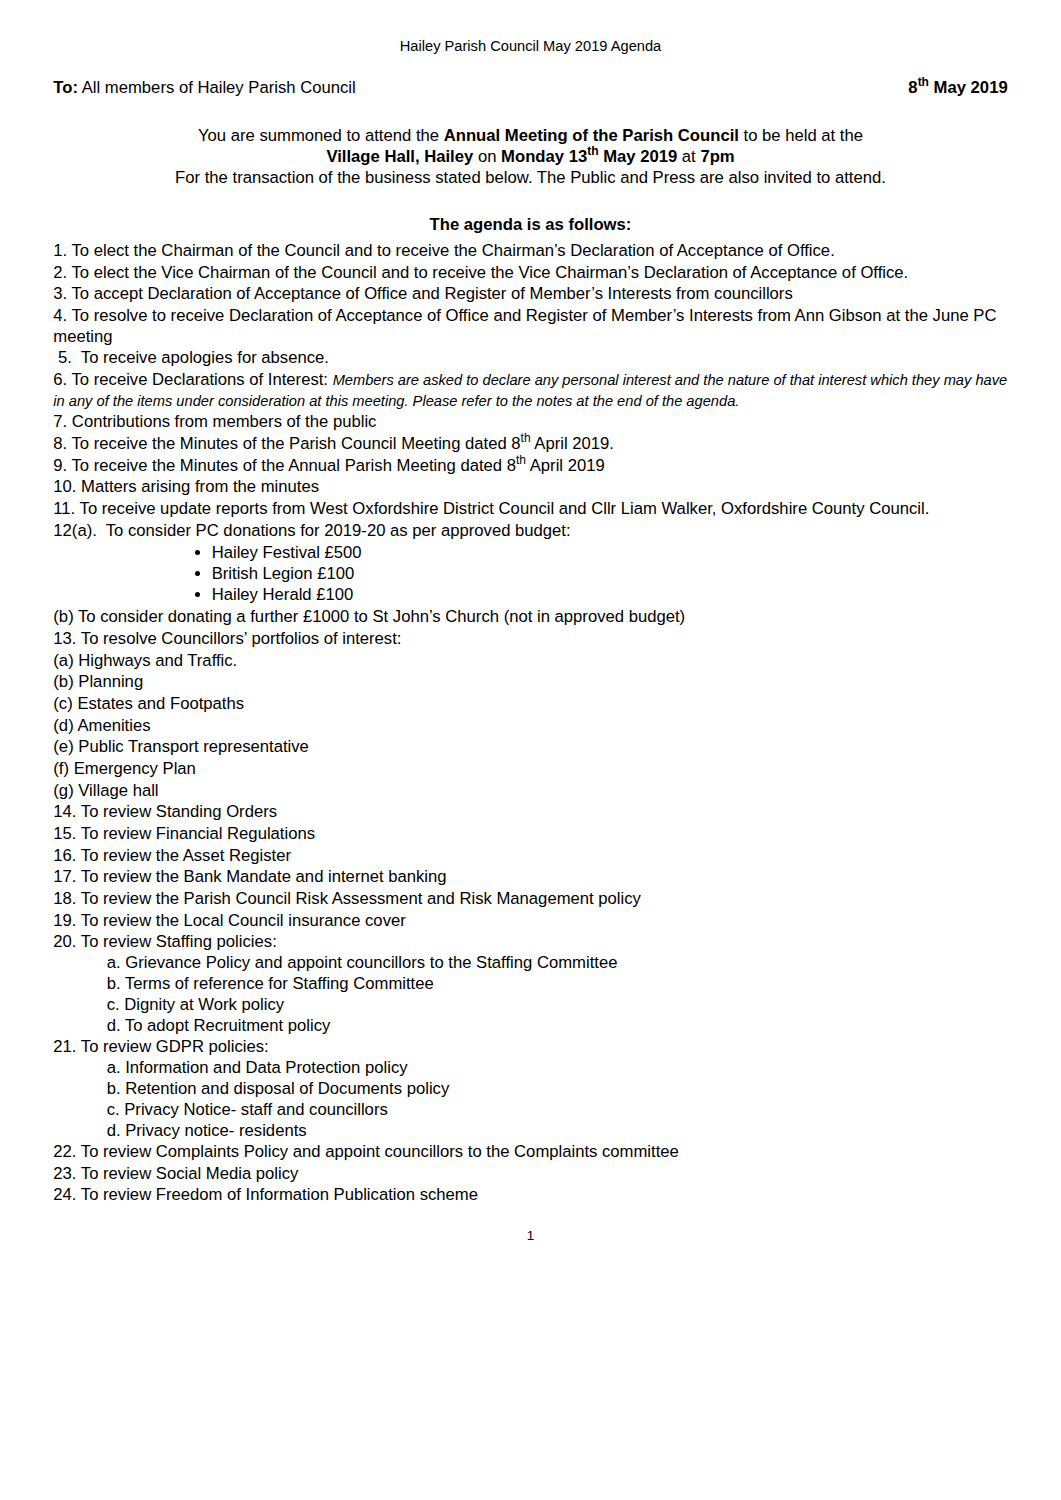Hailey Parish Council May 2019 Agenda
To: All members of Hailey Parish Council
8th May 2019
You are summoned to attend the Annual Meeting of the Parish Council to be held at the
Village Hall, Hailey on Monday 13th May 2019 at 7pm
For the transaction of the business stated below. The Public and Press are also invited to attend.
The agenda is as follows:
1. To elect the Chairman of the Council and to receive the Chairman’s Declaration of Acceptance of Office.
2. To elect the Vice Chairman of the Council and to receive the Vice Chairman’s Declaration of Acceptance of Office.
3. To accept Declaration of Acceptance of Office and Register of Member’s Interests from councillors
4. To resolve to receive Declaration of Acceptance of Office and Register of Member’s Interests from Ann Gibson at the June PC meeting
5. To receive apologies for absence.
6. To receive Declarations of Interest: Members are asked to declare any personal interest and the nature of that interest which they may have in any of the items under consideration at this meeting. Please refer to the notes at the end of the agenda.
7. Contributions from members of the public
8. To receive the Minutes of the Parish Council Meeting dated 8th April 2019.
9. To receive the Minutes of the Annual Parish Meeting dated 8th April 2019
10. Matters arising from the minutes
11. To receive update reports from West Oxfordshire District Council and Cllr Liam Walker, Oxfordshire County Council.
12(a). To consider PC donations for 2019-20 as per approved budget:
Hailey Festival £500
British Legion £100
Hailey Herald £100
(b) To consider donating a further £1000 to St John’s Church (not in approved budget)
13. To resolve Councillors’ portfolios of interest:
(a) Highways and Traffic.
(b) Planning
(c) Estates and Footpaths
(d) Amenities
(e) Public Transport representative
(f) Emergency Plan
(g) Village hall
14. To review Standing Orders
15. To review Financial Regulations
16. To review the Asset Register
17. To review the Bank Mandate and internet banking
18. To review the Parish Council Risk Assessment and Risk Management policy
19. To review the Local Council insurance cover
20. To review Staffing policies:
a. Grievance Policy and appoint councillors to the Staffing Committee
b. Terms of reference for Staffing Committee
c. Dignity at Work policy
d. To adopt Recruitment policy
21. To review GDPR policies:
a. Information and Data Protection policy
b. Retention and disposal of Documents policy
c. Privacy Notice- staff and councillors
d. Privacy notice- residents
22. To review Complaints Policy and appoint councillors to the Complaints committee
23. To review Social Media policy
24. To review Freedom of Information Publication scheme
1